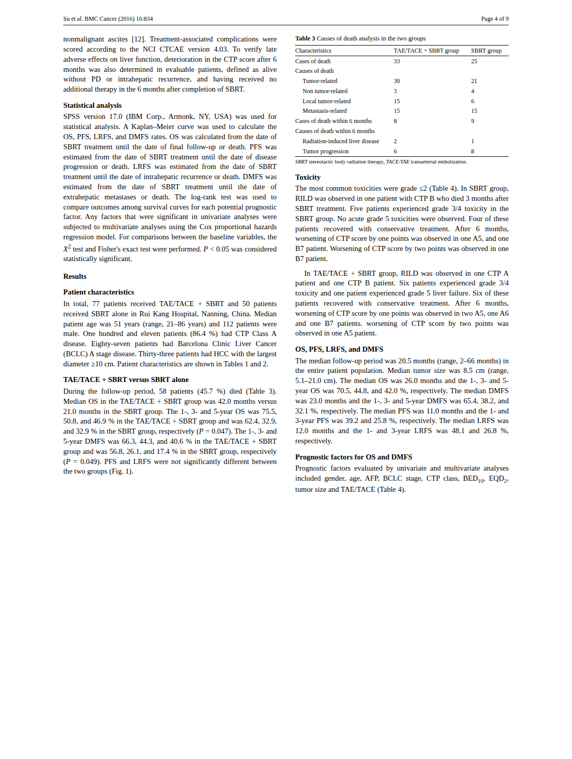Su et al. BMC Cancer (2016) 16:834 Page 4 of 9
nonmalignant ascites [12]. Treatment-associated complications were scored according to the NCI CTCAE version 4.03. To verify late adverse effects on liver function, deterioration in the CTP score after 6 months was also determined in evaluable patients, defined as alive without PD or intrahepatic recurrence, and having received no additional therapy in the 6 months after completion of SBRT.
Statistical analysis
SPSS version 17.0 (IBM Corp., Armonk, NY, USA) was used for statistical analysis. A Kaplan–Meier curve was used to calculate the OS, PFS, LRFS, and DMFS rates. OS was calculated from the date of SBRT treatment until the date of final follow-up or death. PFS was estimated from the date of SBRT treatment until the date of disease progression or death. LRFS was estimated from the date of SBRT treatment until the date of intrahepatic recurrence or death. DMFS was estimated from the date of SBRT treatment until the date of extrahepatic metastases or death. The log-rank test was used to compare outcomes among survival curves for each potential prognostic factor. Any factors that were significant in univariate analyses were subjected to multivariate analyses using the Cox proportional hazards regression model. For comparisons between the baseline variables, the X2 test and Fisher's exact test were performed. P < 0.05 was considered statistically significant.
Results
Patient characteristics
In total, 77 patients received TAE/TACE + SBRT and 50 patients received SBRT alone in Rui Kang Hospital, Nanning, China. Median patient age was 51 years (range, 21–86 years) and 112 patients were male. One hundred and eleven patients (86.4 %) had CTP Class A disease. Eighty-seven patients had Barcelona Clinic Liver Cancer (BCLC) A stage disease. Thirty-three patients had HCC with the largest diameter ≥10 cm. Patient characteristics are shown in Tables 1 and 2.
TAE/TACE + SBRT versus SBRT alone
During the follow-up period, 58 patients (45.7 %) died (Table 3). Median OS in the TAE/TACE + SBRT group was 42.0 months versus 21.0 months in the SBRT group. The 1-, 3- and 5-year OS was 75.5, 50.8, and 46.9 % in the TAE/TACE + SBRT group and was 62.4, 32.9, and 32.9 % in the SBRT group, respectively (P = 0.047). The 1-, 3- and 5-year DMFS was 66.3, 44.3, and 40.6 % in the TAE/TACE + SBRT group and was 56.8, 26.1, and 17.4 % in the SBRT group, respectively (P = 0.049). PFS and LRFS were not significantly different between the two groups (Fig. 1).
Table 3 Causes of death analysis in the two groups
| Characteristics | TAE/TACE + SBRT group | SBRT group |
| --- | --- | --- |
| Cases of death | 33 | 25 |
| Causes of death | | |
| Tumor-related | 30 | 21 |
| Non tumor-related | 3 | 4 |
| Local tumor-related | 15 | 6 |
| Metastasis-related | 15 | 15 |
| Cases of death within 6 months | 8 | 9 |
| Causes of death within 6 months | | |
| Radiation-induced liver disease | 2 | 1 |
| Tumor progression | 6 | 8 |
SBRT stereotactic body radiation therapy, TACE/TAE transarterial embolization
Toxicity
The most common toxicities were grade ≤2 (Table 4). In SBRT group, RILD was observed in one patient with CTP B who died 3 months after SBRT treatment. Five patients experienced grade 3/4 toxicity in the SBRT group. No acute grade 5 toxicities were observed. Four of these patients recovered with conservative treatment. After 6 months, worsening of CTP score by one points was observed in one A5, and one B7 patient. Worsening of CTP score by two points was observed in one B7 patient.
In TAE/TACE + SBRT group, RILD was observed in one CTP A patient and one CTP B patient. Six patients experienced grade 3/4 toxicity and one patient experienced grade 5 liver failure. Six of these patients recovered with conservative treatment. After 6 months, worsening of CTP score by one points was observed in two A5, one A6 and one B7 patients. worsening of CTP score by two points was observed in one A5 patient.
OS, PFS, LRFS, and DMFS
The median follow-up period was 20.5 months (range, 2–66 months) in the entire patient population. Median tumor size was 8.5 cm (range, 5.1–21.0 cm). The median OS was 26.0 months and the 1-, 3- and 5-year OS was 70.5, 44.8, and 42.0 %, respectively. The median DMFS was 23.0 months and the 1-, 3- and 5-year DMFS was 65.4, 38.2, and 32.1 %, respectively. The median PFS was 11.0 months and the 1- and 3-year PFS was 39.2 and 25.8 %, respectively. The median LRFS was 12.0 months and the 1- and 3-year LRFS was 48.1 and 26.8 %, respectively.
Prognostic factors for OS and DMFS
Prognostic factors evaluated by univariate and multivariate analyses included gender, age, AFP, BCLC stage, CTP class, BED10, EQD2, tumor size and TAE/TACE (Table 4).